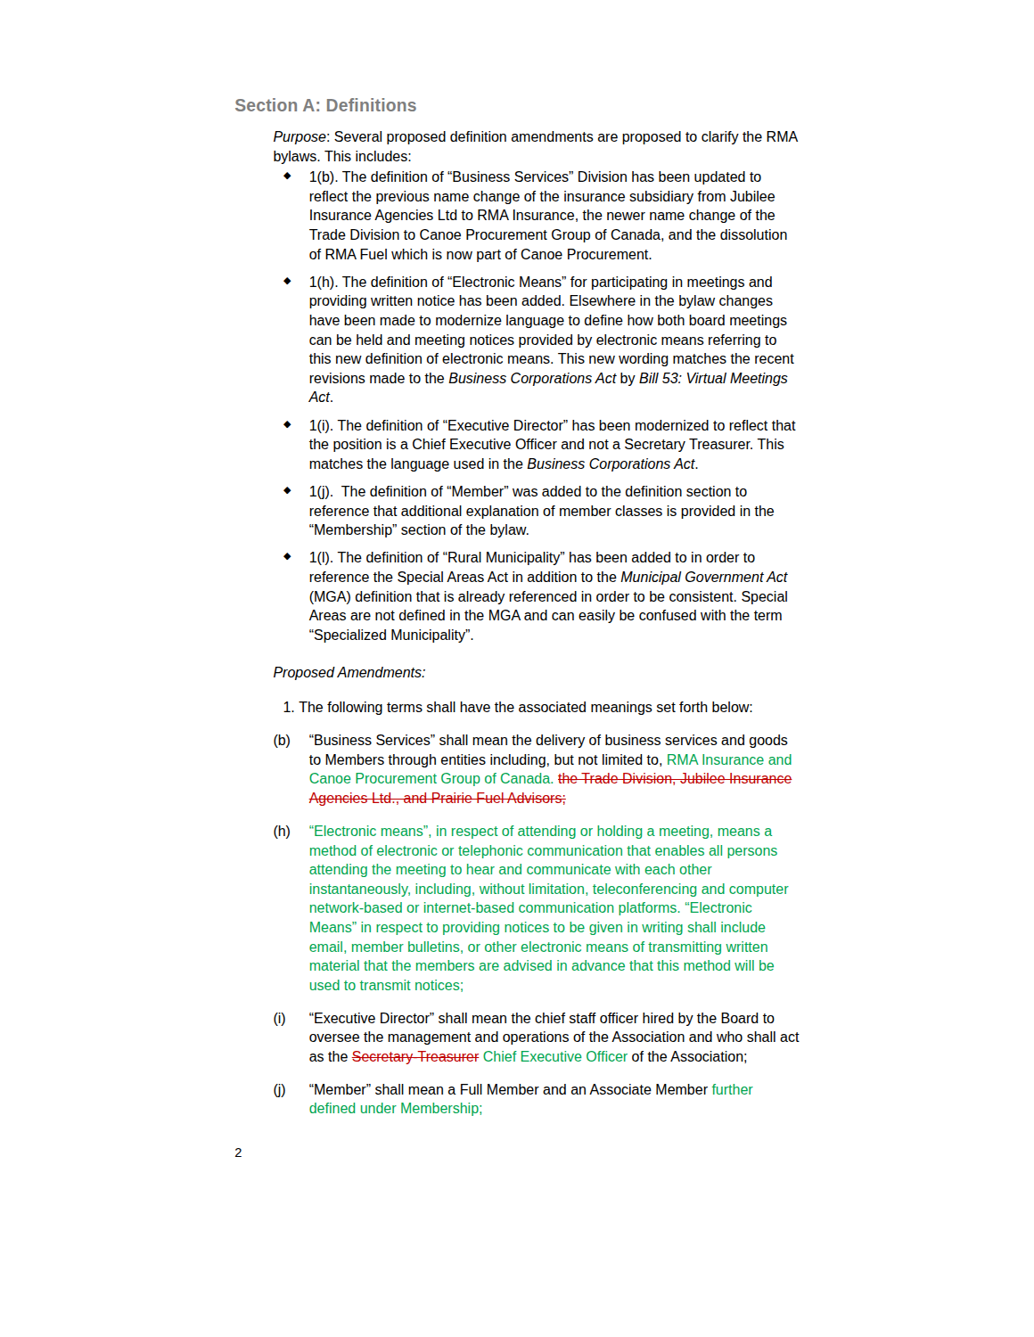Section A: Definitions
Purpose: Several proposed definition amendments are proposed to clarify the RMA bylaws. This includes:
1(b). The definition of “Business Services” Division has been updated to reflect the previous name change of the insurance subsidiary from Jubilee Insurance Agencies Ltd to RMA Insurance, the newer name change of the Trade Division to Canoe Procurement Group of Canada, and the dissolution of RMA Fuel which is now part of Canoe Procurement.
1(h). The definition of “Electronic Means” for participating in meetings and providing written notice has been added. Elsewhere in the bylaw changes have been made to modernize language to define how both board meetings can be held and meeting notices provided by electronic means referring to this new definition of electronic means. This new wording matches the recent revisions made to the Business Corporations Act by Bill 53: Virtual Meetings Act.
1(i). The definition of “Executive Director” has been modernized to reflect that the position is a Chief Executive Officer and not a Secretary Treasurer. This matches the language used in the Business Corporations Act.
1(j). The definition of “Member” was added to the definition section to reference that additional explanation of member classes is provided in the “Membership” section of the bylaw.
1(l). The definition of “Rural Municipality” has been added to in order to reference the Special Areas Act in addition to the Municipal Government Act (MGA) definition that is already referenced in order to be consistent. Special Areas are not defined in the MGA and can easily be confused with the term “Specialized Municipality”.
Proposed Amendments:
The following terms shall have the associated meanings set forth below:
(b) “Business Services” shall mean the delivery of business services and goods to Members through entities including, but not limited to, RMA Insurance and Canoe Procurement Group of Canada. the Trade Division, Jubilee Insurance Agencies Ltd., and Prairie Fuel Advisors;
(h) “Electronic means”, in respect of attending or holding a meeting, means a method of electronic or telephonic communication that enables all persons attending the meeting to hear and communicate with each other instantaneously, including, without limitation, teleconferencing and computer network-based or internet-based communication platforms. “Electronic Means” in respect to providing notices to be given in writing shall include email, member bulletins, or other electronic means of transmitting written material that the members are advised in advance that this method will be used to transmit notices;
(i) “Executive Director” shall mean the chief staff officer hired by the Board to oversee the management and operations of the Association and who shall act as the Secretary-Treasurer Chief Executive Officer of the Association;
(j) “Member” shall mean a Full Member and an Associate Member further defined under Membership;
2